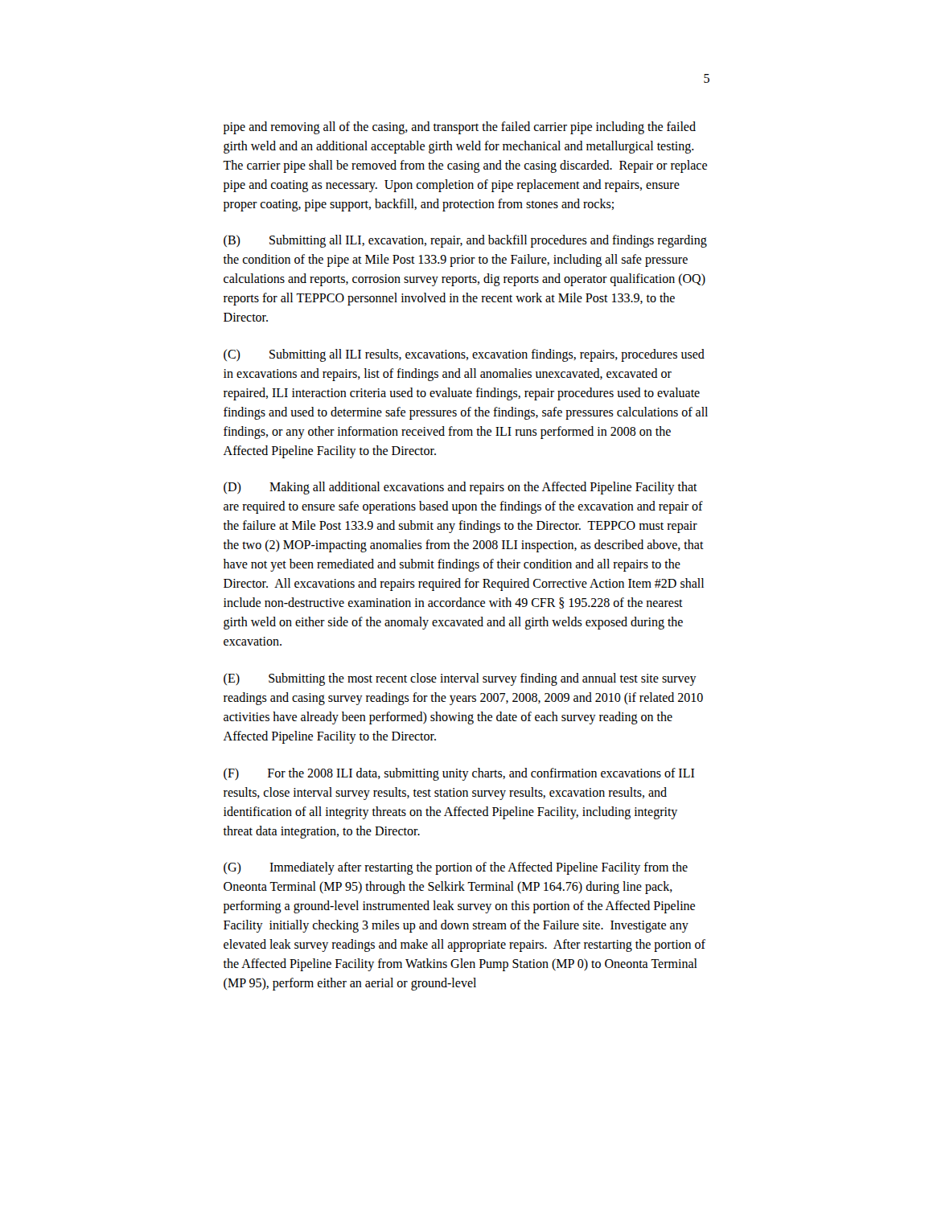5
pipe and removing all of the casing, and transport the failed carrier pipe including the failed girth weld and an additional acceptable girth weld for mechanical and metallurgical testing. The carrier pipe shall be removed from the casing and the casing discarded. Repair or replace pipe and coating as necessary. Upon completion of pipe replacement and repairs, ensure proper coating, pipe support, backfill, and protection from stones and rocks;
(B) Submitting all ILI, excavation, repair, and backfill procedures and findings regarding the condition of the pipe at Mile Post 133.9 prior to the Failure, including all safe pressure calculations and reports, corrosion survey reports, dig reports and operator qualification (OQ) reports for all TEPPCO personnel involved in the recent work at Mile Post 133.9, to the Director.
(C) Submitting all ILI results, excavations, excavation findings, repairs, procedures used in excavations and repairs, list of findings and all anomalies unexcavated, excavated or repaired, ILI interaction criteria used to evaluate findings, repair procedures used to evaluate findings and used to determine safe pressures of the findings, safe pressures calculations of all findings, or any other information received from the ILI runs performed in 2008 on the Affected Pipeline Facility to the Director.
(D) Making all additional excavations and repairs on the Affected Pipeline Facility that are required to ensure safe operations based upon the findings of the excavation and repair of the failure at Mile Post 133.9 and submit any findings to the Director. TEPPCO must repair the two (2) MOP-impacting anomalies from the 2008 ILI inspection, as described above, that have not yet been remediated and submit findings of their condition and all repairs to the Director. All excavations and repairs required for Required Corrective Action Item #2D shall include non-destructive examination in accordance with 49 CFR § 195.228 of the nearest girth weld on either side of the anomaly excavated and all girth welds exposed during the excavation.
(E) Submitting the most recent close interval survey finding and annual test site survey readings and casing survey readings for the years 2007, 2008, 2009 and 2010 (if related 2010 activities have already been performed) showing the date of each survey reading on the Affected Pipeline Facility to the Director.
(F) For the 2008 ILI data, submitting unity charts, and confirmation excavations of ILI results, close interval survey results, test station survey results, excavation results, and identification of all integrity threats on the Affected Pipeline Facility, including integrity threat data integration, to the Director.
(G) Immediately after restarting the portion of the Affected Pipeline Facility from the Oneonta Terminal (MP 95) through the Selkirk Terminal (MP 164.76) during line pack, performing a ground-level instrumented leak survey on this portion of the Affected Pipeline Facility initially checking 3 miles up and down stream of the Failure site. Investigate any elevated leak survey readings and make all appropriate repairs. After restarting the portion of the Affected Pipeline Facility from Watkins Glen Pump Station (MP 0) to Oneonta Terminal (MP 95), perform either an aerial or ground-level